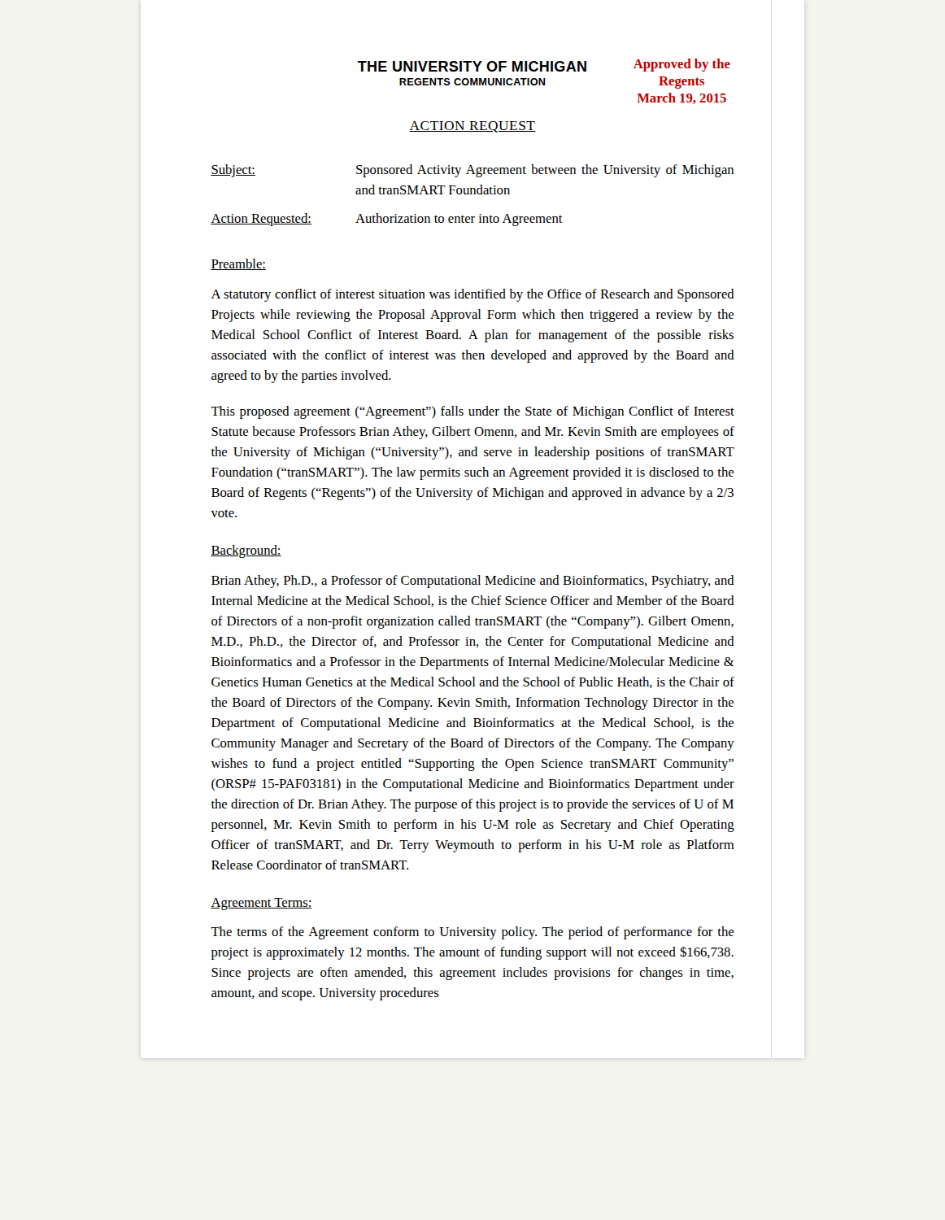THE UNIVERSITY OF MICHIGAN
REGENTS COMMUNICATION
Approved by the
Regents
March 19, 2015
ACTION REQUEST
| Subject: | Sponsored Activity Agreement between the University of Michigan and tranSMART Foundation |
| Action Requested: | Authorization to enter into Agreement |
Preamble:
A statutory conflict of interest situation was identified by the Office of Research and Sponsored Projects while reviewing the Proposal Approval Form which then triggered a review by the Medical School Conflict of Interest Board. A plan for management of the possible risks associated with the conflict of interest was then developed and approved by the Board and agreed to by the parties involved.
This proposed agreement (“Agreement”) falls under the State of Michigan Conflict of Interest Statute because Professors Brian Athey, Gilbert Omenn, and Mr. Kevin Smith are employees of the University of Michigan (“University”), and serve in leadership positions of tranSMART Foundation (“tranSMART”). The law permits such an Agreement provided it is disclosed to the Board of Regents (“Regents”) of the University of Michigan and approved in advance by a 2/3 vote.
Background:
Brian Athey, Ph.D., a Professor of Computational Medicine and Bioinformatics, Psychiatry, and Internal Medicine at the Medical School, is the Chief Science Officer and Member of the Board of Directors of a non-profit organization called tranSMART (the “Company”). Gilbert Omenn, M.D., Ph.D., the Director of, and Professor in, the Center for Computational Medicine and Bioinformatics and a Professor in the Departments of Internal Medicine/Molecular Medicine & Genetics Human Genetics at the Medical School and the School of Public Heath, is the Chair of the Board of Directors of the Company. Kevin Smith, Information Technology Director in the Department of Computational Medicine and Bioinformatics at the Medical School, is the Community Manager and Secretary of the Board of Directors of the Company. The Company wishes to fund a project entitled “Supporting the Open Science tranSMART Community” (ORSP# 15-PAF03181) in the Computational Medicine and Bioinformatics Department under the direction of Dr. Brian Athey. The purpose of this project is to provide the services of U of M personnel, Mr. Kevin Smith to perform in his U-M role as Secretary and Chief Operating Officer of tranSMART, and Dr. Terry Weymouth to perform in his U-M role as Platform Release Coordinator of tranSMART.
Agreement Terms:
The terms of the Agreement conform to University policy. The period of performance for the project is approximately 12 months. The amount of funding support will not exceed $166,738. Since projects are often amended, this agreement includes provisions for changes in time, amount, and scope. University procedures